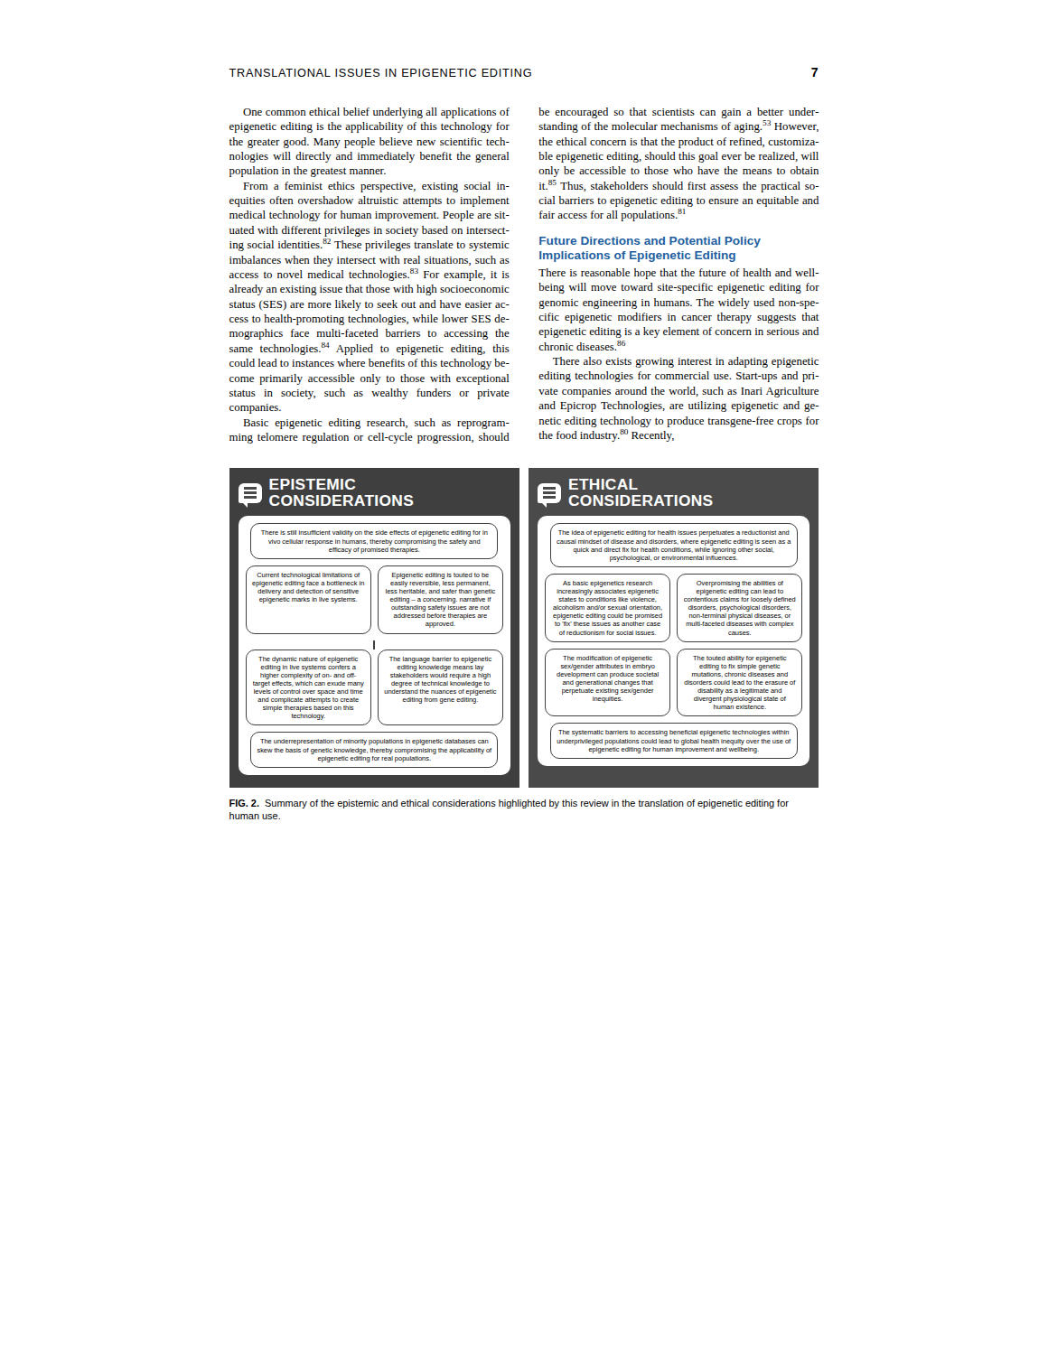Translational Issues in Epigenetic Editing 7
One common ethical belief underlying all applications of epigenetic editing is the applicability of this technology for the greater good. Many people believe new scientific technologies will directly and immediately benefit the general population in the greatest manner.
From a feminist ethics perspective, existing social inequities often overshadow altruistic attempts to implement medical technology for human improvement. People are situated with different privileges in society based on intersecting social identities.82 These privileges translate to systemic imbalances when they intersect with real situations, such as access to novel medical technologies.83 For example, it is already an existing issue that those with high socioeconomic status (SES) are more likely to seek out and have easier access to health-promoting technologies, while lower SES demographics face multi-faceted barriers to accessing the same technologies.84 Applied to epigenetic editing, this could lead to instances where benefits of this technology become primarily accessible only to those with exceptional status in society, such as wealthy funders or private companies.
Basic epigenetic editing research, such as reprogramming telomere regulation or cell-cycle progression, should be encouraged so that scientists can gain a better understanding of the molecular mechanisms of aging.53 However, the ethical concern is that the product of refined, customizable epigenetic editing, should this goal ever be realized, will only be accessible to those who have the means to obtain it.85 Thus, stakeholders should first assess the practical social barriers to epigenetic editing to ensure an equitable and fair access for all populations.81
Future Directions and Potential Policy Implications of Epigenetic Editing
There is reasonable hope that the future of health and well-being will move toward site-specific epigenetic editing for genomic engineering in humans. The widely used non-specific epigenetic modifiers in cancer therapy suggests that epigenetic editing is a key element of concern in serious and chronic diseases.86
There also exists growing interest in adapting epigenetic editing technologies for commercial use. Start-ups and private companies around the world, such as Inari Agriculture and Epicrop Technologies, are utilizing epigenetic and genetic editing technology to produce transgene-free crops for the food industry.80 Recently,
Epistemic
Considerations
There is still insufficient validity on the side effects of epigenetic editing for in vivo cellular response in humans, thereby compromising the safety and efficacy of promised therapies.
Current technological limitations of epigenetic editing face a bottleneck in delivery and detection of sensitive epigenetic marks in live systems.
Epigenetic editing is touted to be easily reversible, less permanent, less heritable, and safer than genetic editing – a concerning. narrative if outstanding safety issues are not addressed before therapies are approved.
The dynamic nature of epigenetic editing in live systems confers a higher complexity of on- and off-target effects, which can exude many levels of control over space and time and complicate attempts to create simple therapies based on this technology.
The language barrier to epigenetic editing knowledge means lay stakeholders would require a high degree of technical knowledge to understand the nuances of epigenetic editing from gene editing.
The underrepresentation of minority populations in epigenetic databases can skew the basis of genetic knowledge, thereby compromising the applicability of epigenetic editing for real populations.
Ethical
Considerations
The idea of epigenetic editing for health issues perpetuates a reductionist and causal mindset of disease and disorders, where epigenetic editing is seen as a quick and direct fix for health conditions, while ignoring other social, psychological, or environmental influences.
As basic epigenetics research increasingly associates epigenetic states to conditions like violence, alcoholism and/or sexual orientation, epigenetic editing could be promised to 'fix' these issues as another case of reductionism for social issues.
Overpromising the abilities of epigenetic editing can lead to contentious claims for loosely defined disorders, psychological disorders, non-terminal physical diseases, or multi-faceted diseases with complex causes.
The modification of epigenetic sex/gender attributes in embryo development can produce societal and generational changes that perpetuate existing sex/gender inequities.
The touted ability for epigenetic editing to fix simple genetic mutations, chronic diseases and disorders could lead to the erasure of disability as a legitimate and divergent physiological state of human existence.
The systematic barriers to accessing beneficial epigenetic technologies within underprivileged populations could lead to global health inequity over the use of epigenetic editing for human improvement and wellbeing.
FIG. 2. Summary of the epistemic and ethical considerations highlighted by this review in the translation of epigenetic editing for human use.